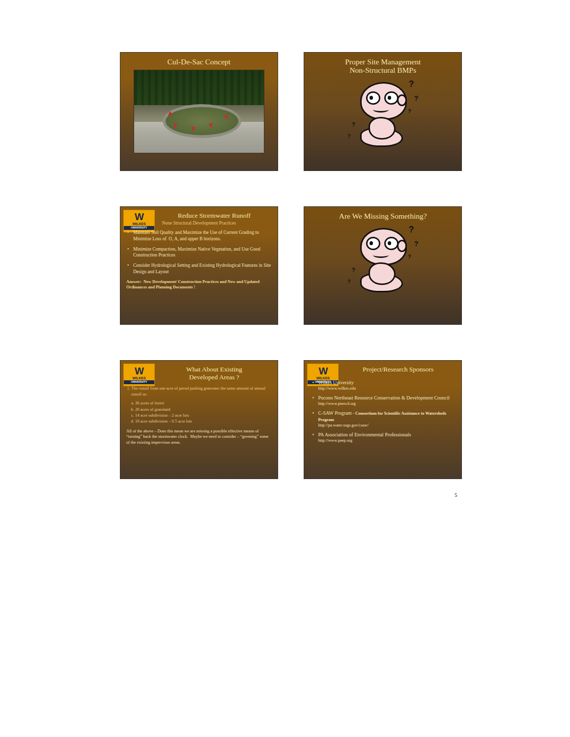Cul-De-Sac Concept
Proper Site Management
Non-Structural BMPs
?
?
?
?
?
W
WILKES
UNIVERSITY
Reduce Stormwater Runoff
None Structural Development Practices
Maintain Soil Quality and Maximize the Use of Current Grading to Minimize Loss of O, A, and upper B horizons.
Minimize Compaction, Maximize Native Vegetation, and Use Good Construction Practices
Consider Hydrological Setting and Existing Hydrological Features in Site Design and Layout
Answer: New Development/ Construction Practices and New and Updated Ordinances and Planning Documents !
Are We Missing Something?
?
?
?
?
?
W
WILKES
UNIVERSITY
What About Existing
Developed Areas ?
The runoff from one acre of paved parking generates the same amount of annual runoff as:
36 acres of forest
20 acres of grassland
14 acre subdivision – 2 acre lots
10 acre subdivision – 0.5 acre lots
All of the above – Does this mean we are missing a possible effective means of “turning” back the stormwater clock. Maybe we need to consider – “greening” some of the existing impervious areas.
W
WILKES
UNIVERSITY
Project/Research Sponsors
Wilkes Universityhttp://www.wilkes.edu
Pocono Northeast Resource Conservation & Development Councilhttp://www.pnercd.org
C-SAW Program - Consortium for Scientific Assistance to Watersheds Program http://pa.water.usgs.gov/csaw/
PA Association of Environmental Professionalshttp://www.paep.org
5